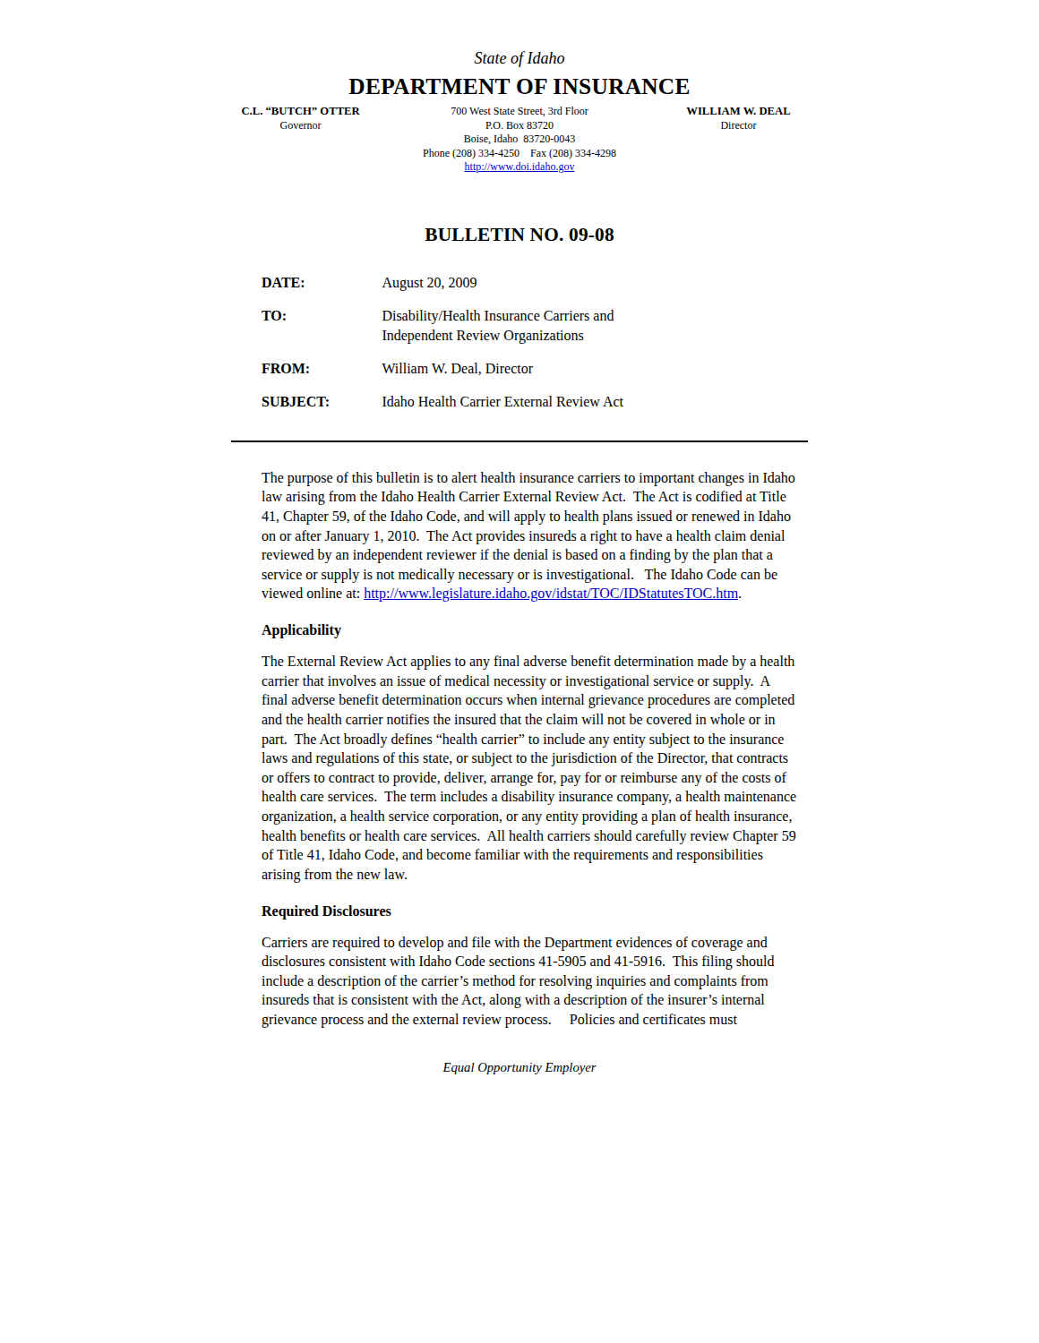State of Idaho
DEPARTMENT OF INSURANCE
| C.L. “BUTCH” OTTER Governor | 700 West State Street, 3rd Floor P.O. Box 83720 Boise, Idaho 83720-0043 Phone (208) 334-4250 Fax (208) 334-4298 http://www.doi.idaho.gov | WILLIAM W. DEAL Director |
BULLETIN NO. 09-08
| DATE: | August 20, 2009 |
| TO: | Disability/Health Insurance Carriers and Independent Review Organizations |
| FROM: | William W. Deal, Director |
| SUBJECT: | Idaho Health Carrier External Review Act |
The purpose of this bulletin is to alert health insurance carriers to important changes in Idaho law arising from the Idaho Health Carrier External Review Act. The Act is codified at Title 41, Chapter 59, of the Idaho Code, and will apply to health plans issued or renewed in Idaho on or after January 1, 2010. The Act provides insureds a right to have a health claim denial reviewed by an independent reviewer if the denial is based on a finding by the plan that a service or supply is not medically necessary or is investigational. The Idaho Code can be viewed online at: http://www.legislature.idaho.gov/idstat/TOC/IDStatutesTOC.htm.
Applicability
The External Review Act applies to any final adverse benefit determination made by a health carrier that involves an issue of medical necessity or investigational service or supply. A final adverse benefit determination occurs when internal grievance procedures are completed and the health carrier notifies the insured that the claim will not be covered in whole or in part. The Act broadly defines “health carrier” to include any entity subject to the insurance laws and regulations of this state, or subject to the jurisdiction of the Director, that contracts or offers to contract to provide, deliver, arrange for, pay for or reimburse any of the costs of health care services. The term includes a disability insurance company, a health maintenance organization, a health service corporation, or any entity providing a plan of health insurance, health benefits or health care services. All health carriers should carefully review Chapter 59 of Title 41, Idaho Code, and become familiar with the requirements and responsibilities arising from the new law.
Required Disclosures
Carriers are required to develop and file with the Department evidences of coverage and disclosures consistent with Idaho Code sections 41-5905 and 41-5916. This filing should include a description of the carrier’s method for resolving inquiries and complaints from insureds that is consistent with the Act, along with a description of the insurer’s internal grievance process and the external review process. Policies and certificates must
Equal Opportunity Employer